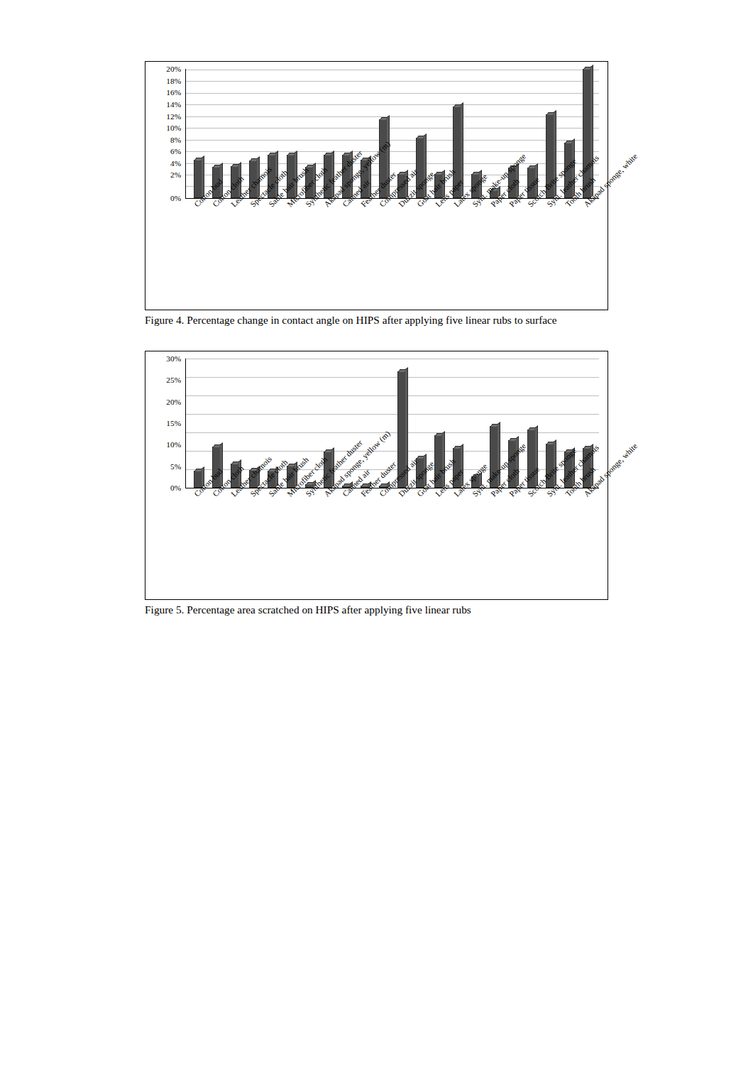20%
18%
16%
14%
12%
10%
8%
6%
4%
2%
0%
Cotton bud Cotton cloth Leather chamois Spectacle cloth Sable hair brush Microfiber cloth Synthetic feather duster Akapad sponge, yellow (m) Canned air Feather duster Compressed air Duzzit sponge Goat hair brush Lens paper Latex sponge Synt. make-up sponge Paper cloth Paper tissue Scotch Brite sponge Synt. leather chamois Tooth brush Akapad sponge, white
Figure 4. Percentage change in contact angle on HIPS after applying five linear rubs to surface
30%
25%
20%
15%
10%
5%
0%
Cotton bud Cotton cloth Leather chamois Spectacle cloth Sable hair brush Microfiber cloth Synthetic feather duster Akapad sponge, yellow (m) Canned air Feather duster Compressed air Duzzit sponge Goat hair brush Lens paper Latex sponge Synt. make-up sponge Paper cloth Paper tissue Scotch Brite sponge Synt. leather chamois Tooth brush Akapad sponge, white
Figure 5. Percentage area scratched on HIPS after applying five linear rubs